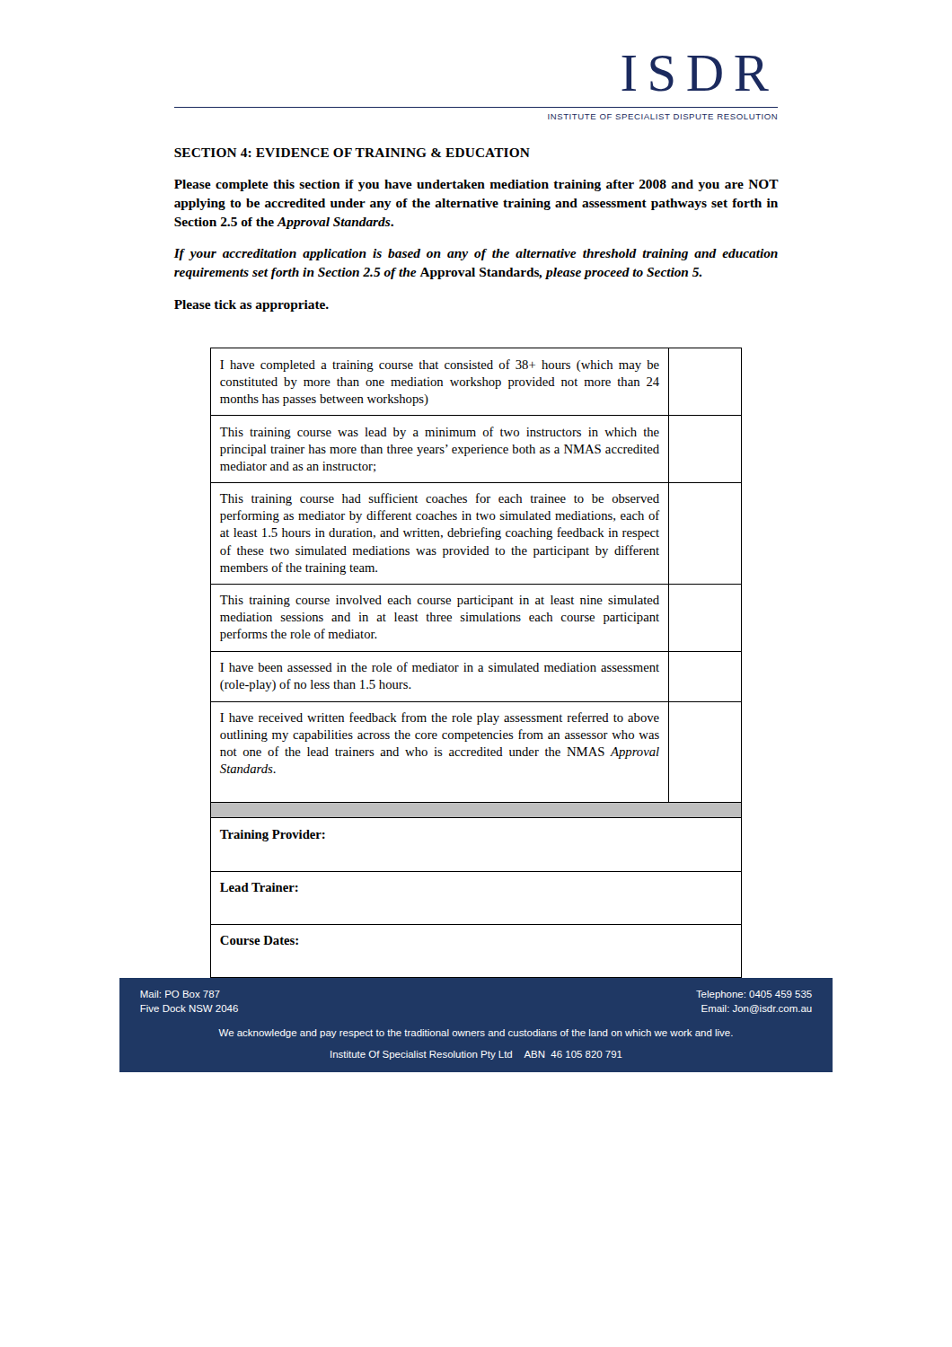ISDR
Institute of Specialist Dispute Resolution
SECTION 4: EVIDENCE OF TRAINING & EDUCATION
Please complete this section if you have undertaken mediation training after 2008 and you are NOT applying to be accredited under any of the alternative training and assessment pathways set forth in Section 2.5 of the Approval Standards.
If your accreditation application is based on any of the alternative threshold training and education requirements set forth in Section 2.5 of the Approval Standards, please proceed to Section 5.
Please tick as appropriate.
| I have completed a training course that consisted of 38+ hours (which may be constituted by more than one mediation workshop provided not more than 24 months has passes between workshops) | |
| This training course was lead by a minimum of two instructors in which the principal trainer has more than three years’ experience both as a NMAS accredited mediator and as an instructor; | |
| This training course had sufficient coaches for each trainee to be observed performing as mediator by different coaches in two simulated mediations, each of at least 1.5 hours in duration, and written, debriefing coaching feedback in respect of these two simulated mediations was provided to the participant by different members of the training team. | |
| This training course involved each course participant in at least nine simulated mediation sessions and in at least three simulations each course participant performs the role of mediator. | |
| I have been assessed in the role of mediator in a simulated mediation assessment (role-play) of no less than 1.5 hours. | |
| I have received written feedback from the role play assessment referred to above outlining my capabilities across the core competencies from an assessor who was not one of the lead trainers and who is accredited under the NMAS Approval Standards . | |
| Training Provider: |
| Lead Trainer: |
| Course Dates: |
Mail: PO Box 787
Five Dock NSW 2046
Telephone: 0405 459 535
Email: Jon@isdr.com.au
We acknowledge and pay respect to the traditional owners and custodians of the land on which we work and live.
Institute Of Specialist Resolution Pty Ltd ABN 46 105 820 791